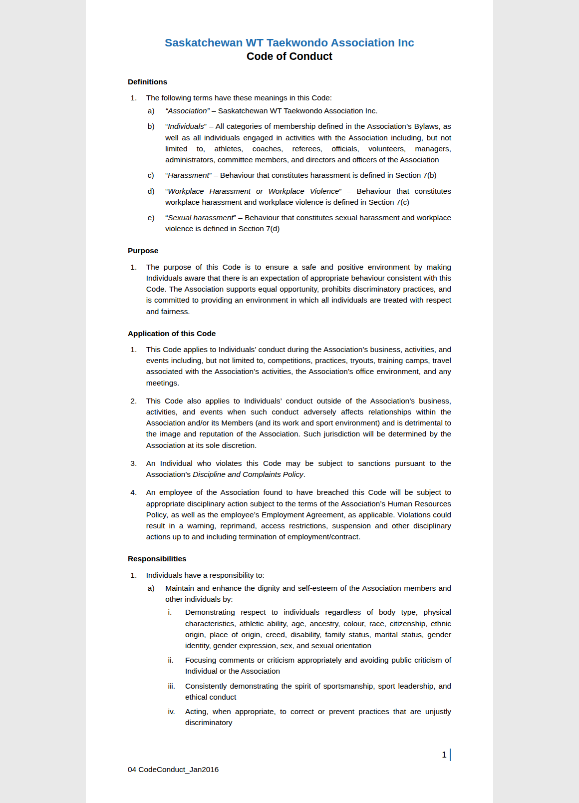Saskatchewan WT Taekwondo Association Inc
Code of Conduct
Definitions
The following terms have these meanings in this Code:
“Association” – Saskatchewan WT Taekwondo Association Inc.
“Individuals” – All categories of membership defined in the Association’s Bylaws, as well as all individuals engaged in activities with the Association including, but not limited to, athletes, coaches, referees, officials, volunteers, managers, administrators, committee members, and directors and officers of the Association
“Harassment” – Behaviour that constitutes harassment is defined in Section 7(b)
“Workplace Harassment or Workplace Violence” – Behaviour that constitutes workplace harassment and workplace violence is defined in Section 7(c)
“Sexual harassment” – Behaviour that constitutes sexual harassment and workplace violence is defined in Section 7(d)
Purpose
The purpose of this Code is to ensure a safe and positive environment by making Individuals aware that there is an expectation of appropriate behaviour consistent with this Code. The Association supports equal opportunity, prohibits discriminatory practices, and is committed to providing an environment in which all individuals are treated with respect and fairness.
Application of this Code
This Code applies to Individuals’ conduct during the Association’s business, activities, and events including, but not limited to, competitions, practices, tryouts, training camps, travel associated with the Association’s activities, the Association’s office environment, and any meetings.
This Code also applies to Individuals’ conduct outside of the Association’s business, activities, and events when such conduct adversely affects relationships within the Association and/or its Members (and its work and sport environment) and is detrimental to the image and reputation of the Association. Such jurisdiction will be determined by the Association at its sole discretion.
An Individual who violates this Code may be subject to sanctions pursuant to the Association’s Discipline and Complaints Policy.
An employee of the Association found to have breached this Code will be subject to appropriate disciplinary action subject to the terms of the Association’s Human Resources Policy, as well as the employee’s Employment Agreement, as applicable. Violations could result in a warning, reprimand, access restrictions, suspension and other disciplinary actions up to and including termination of employment/contract.
Responsibilities
Individuals have a responsibility to:
Maintain and enhance the dignity and self-esteem of the Association members and other individuals by:
Demonstrating respect to individuals regardless of body type, physical characteristics, athletic ability, age, ancestry, colour, race, citizenship, ethnic origin, place of origin, creed, disability, family status, marital status, gender identity, gender expression, sex, and sexual orientation
Focusing comments or criticism appropriately and avoiding public criticism of Individual or the Association
Consistently demonstrating the spirit of sportsmanship, sport leadership, and ethical conduct
Acting, when appropriate, to correct or prevent practices that are unjustly discriminatory
1
04 CodeConduct_Jan2016